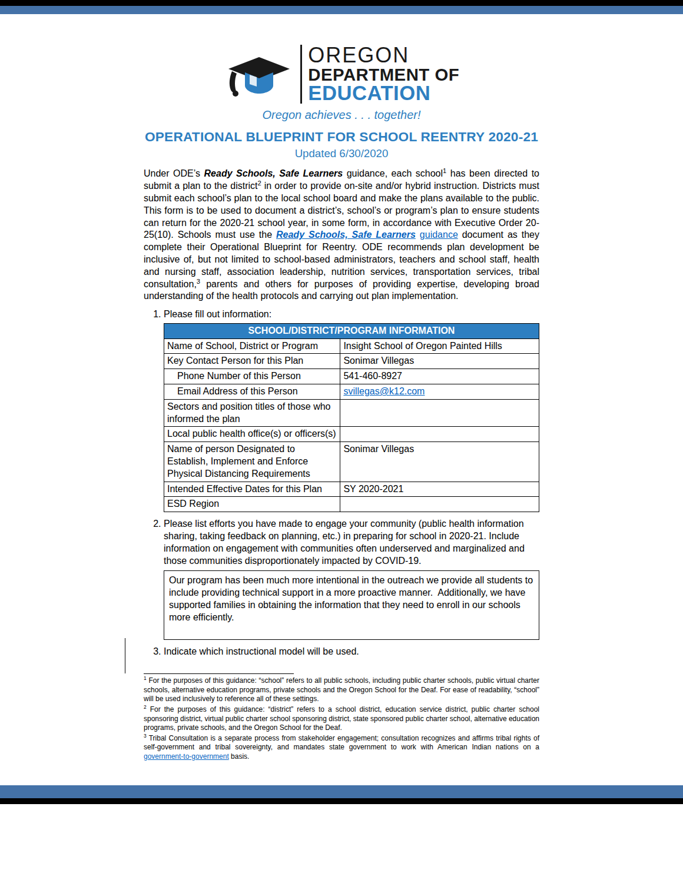OREGON
DEPARTMENT OF
EDUCATION
Oregon achieves . . . together!
OPERATIONAL BLUEPRINT FOR SCHOOL REENTRY 2020-21
Updated 6/30/2020
Under ODE’s Ready Schools, Safe Learners guidance, each school1 has been directed to submit a plan to the district2 in order to provide on-site and/or hybrid instruction. Districts must submit each school’s plan to the local school board and make the plans available to the public. This form is to be used to document a district’s, school’s or program’s plan to ensure students can return for the 2020-21 school year, in some form, in accordance with Executive Order 20-25(10). Schools must use the Ready Schools, Safe Learners guidance document as they complete their Operational Blueprint for Reentry. ODE recommends plan development be inclusive of, but not limited to school-based administrators, teachers and school staff, health and nursing staff, association leadership, nutrition services, transportation services, tribal consultation,3 parents and others for purposes of providing expertise, developing broad understanding of the health protocols and carrying out plan implementation.
Please fill out information:
| SCHOOL/DISTRICT/PROGRAM INFORMATION |
| --- |
| Name of School, District or Program | Insight School of Oregon Painted Hills |
| Key Contact Person for this Plan | Sonimar Villegas |
| Phone Number of this Person | 541-460-8927 |
| Email Address of this Person | svillegas@k12.com |
| Sectors and position titles of those who informed the plan | |
| Local public health office(s) or officers(s) | |
| Name of person Designated to Establish, Implement and Enforce Physical Distancing Requirements | Sonimar Villegas |
| Intended Effective Dates for this Plan | SY 2020-2021 |
| ESD Region | |
Please list efforts you have made to engage your community (public health information sharing, taking feedback on planning, etc.) in preparing for school in 2020-21. Include information on engagement with communities often underserved and marginalized and those communities disproportionately impacted by COVID-19.
Our program has been much more intentional in the outreach we provide all students to include providing technical support in a more proactive manner. Additionally, we have supported families in obtaining the information that they need to enroll in our schools more efficiently.
Indicate which instructional model will be used.
1 For the purposes of this guidance: “school” refers to all public schools, including public charter schools, public virtual charter schools, alternative education programs, private schools and the Oregon School for the Deaf. For ease of readability, “school” will be used inclusively to reference all of these settings.
2 For the purposes of this guidance: “district” refers to a school district, education service district, public charter school sponsoring district, virtual public charter school sponsoring district, state sponsored public charter school, alternative education programs, private schools, and the Oregon School for the Deaf.
3 Tribal Consultation is a separate process from stakeholder engagement; consultation recognizes and affirms tribal rights of self-government and tribal sovereignty, and mandates state government to work with American Indian nations on a government-to-government basis.